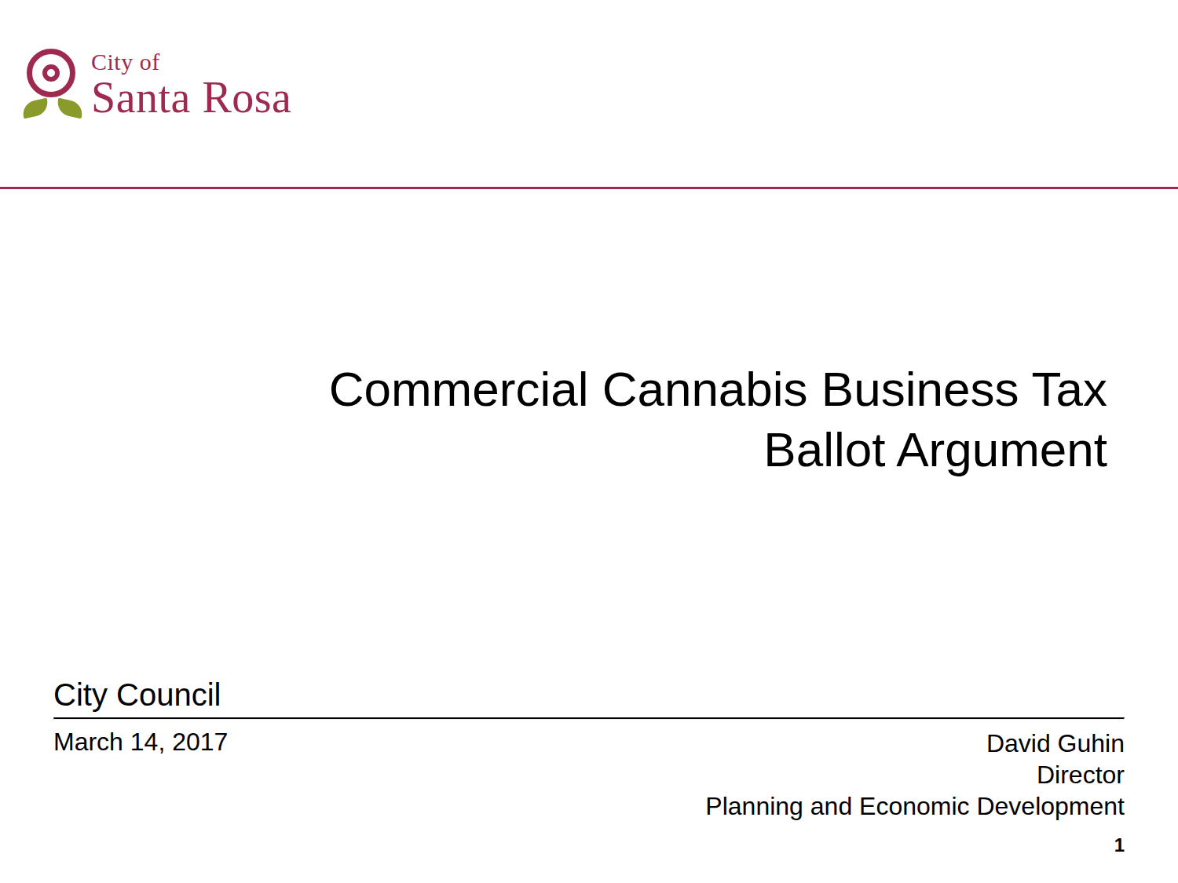City of
Santa Rosa
Commercial Cannabis Business Tax Ballot Argument
City Council
March 14, 2017
David Guhin
Director
Planning and Economic Development
1